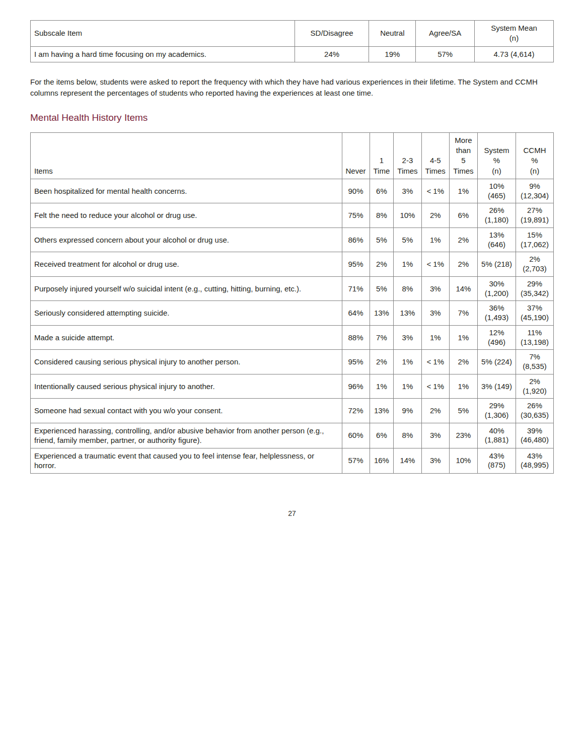| Subscale Item | SD/Disagree | Neutral | Agree/SA | System Mean (n) |
| --- | --- | --- | --- | --- |
| I am having a hard time focusing on my academics. | 24% | 19% | 57% | 4.73 (4,614) |
For the items below, students were asked to report the frequency with which they have had various experiences in their lifetime. The System and CCMH columns represent the percentages of students who reported having the experiences at least one time.
Mental Health History Items
| Items | Never | 1 Time | 2-3 Times | 4-5 Times | More than 5 Times | System % (n) | CCMH % (n) |
| --- | --- | --- | --- | --- | --- | --- | --- |
| Been hospitalized for mental health concerns. | 90% | 6% | 3% | < 1% | 1% | 10% (465) | 9% (12,304) |
| Felt the need to reduce your alcohol or drug use. | 75% | 8% | 10% | 2% | 6% | 26% (1,180) | 27% (19,891) |
| Others expressed concern about your alcohol or drug use. | 86% | 5% | 5% | 1% | 2% | 13% (646) | 15% (17,062) |
| Received treatment for alcohol or drug use. | 95% | 2% | 1% | < 1% | 2% | 5% (218) | 2% (2,703) |
| Purposely injured yourself w/o suicidal intent (e.g., cutting, hitting, burning, etc.). | 71% | 5% | 8% | 3% | 14% | 30% (1,200) | 29% (35,342) |
| Seriously considered attempting suicide. | 64% | 13% | 13% | 3% | 7% | 36% (1,493) | 37% (45,190) |
| Made a suicide attempt. | 88% | 7% | 3% | 1% | 1% | 12% (496) | 11% (13,198) |
| Considered causing serious physical injury to another person. | 95% | 2% | 1% | < 1% | 2% | 5% (224) | 7% (8,535) |
| Intentionally caused serious physical injury to another. | 96% | 1% | 1% | < 1% | 1% | 3% (149) | 2% (1,920) |
| Someone had sexual contact with you w/o your consent. | 72% | 13% | 9% | 2% | 5% | 29% (1,306) | 26% (30,635) |
| Experienced harassing, controlling, and/or abusive behavior from another person (e.g., friend, family member, partner, or authority figure). | 60% | 6% | 8% | 3% | 23% | 40% (1,881) | 39% (46,480) |
| Experienced a traumatic event that caused you to feel intense fear, helplessness, or horror. | 57% | 16% | 14% | 3% | 10% | 43% (875) | 43% (48,995) |
27